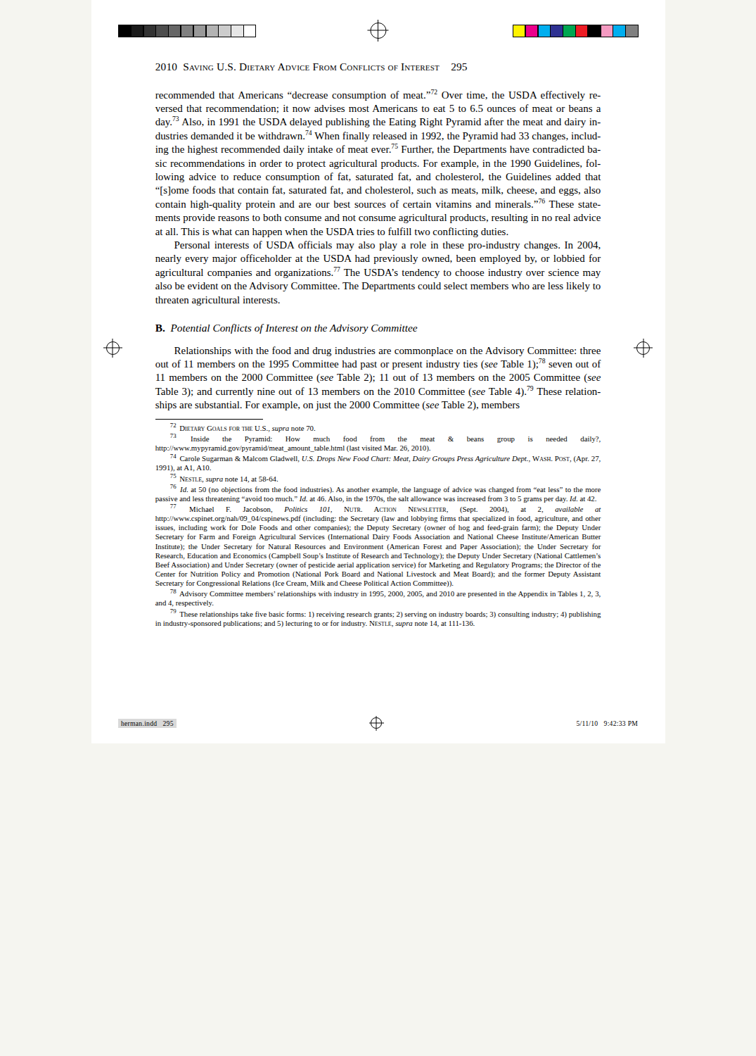2010 Saving U.S. Dietary Advice From Conflicts of Interest 295
recommended that Americans “decrease consumption of meat.”72 Over time, the USDA effectively reversed that recommendation; it now advises most Americans to eat 5 to 6.5 ounces of meat or beans a day.73 Also, in 1991 the USDA delayed publishing the Eating Right Pyramid after the meat and dairy industries demanded it be withdrawn.74 When finally released in 1992, the Pyramid had 33 changes, including the highest recommended daily intake of meat ever.75 Further, the Departments have contradicted basic recommendations in order to protect agricultural products. For example, in the 1990 Guidelines, following advice to reduce consumption of fat, saturated fat, and cholesterol, the Guidelines added that “[s]ome foods that contain fat, saturated fat, and cholesterol, such as meats, milk, cheese, and eggs, also contain high-quality protein and are our best sources of certain vitamins and minerals.”76 These statements provide reasons to both consume and not consume agricultural products, resulting in no real advice at all. This is what can happen when the USDA tries to fulfill two conflicting duties.
Personal interests of USDA officials may also play a role in these pro-industry changes. In 2004, nearly every major officeholder at the USDA had previously owned, been employed by, or lobbied for agricultural companies and organizations.77 The USDA’s tendency to choose industry over science may also be evident on the Advisory Committee. The Departments could select members who are less likely to threaten agricultural interests.
B. Potential Conflicts of Interest on the Advisory Committee
Relationships with the food and drug industries are commonplace on the Advisory Committee: three out of 11 members on the 1995 Committee had past or present industry ties (see Table 1);78 seven out of 11 members on the 2000 Committee (see Table 2); 11 out of 13 members on the 2005 Committee (see Table 3); and currently nine out of 13 members on the 2010 Committee (see Table 4).79 These relationships are substantial. For example, on just the 2000 Committee (see Table 2), members
72 Dietary Goals for the U.S., supra note 70.
73 Inside the Pyramid: How much food from the meat & beans group is needed daily?, http://www.mypyramid.gov/pyramid/meat_amount_table.html (last visited Mar. 26, 2010).
74 Carole Sugarman & Malcom Gladwell, U.S. Drops New Food Chart: Meat, Dairy Groups Press Agriculture Dept., Wash. Post, (Apr. 27, 1991), at A1, A10.
75 Nestle, supra note 14, at 58-64.
76 Id. at 50 (no objections from the food industries). As another example, the language of advice was changed from “eat less” to the more passive and less threatening “avoid too much.” Id. at 46. Also, in the 1970s, the salt allowance was increased from 3 to 5 grams per day. Id. at 42.
77 Michael F. Jacobson, Politics 101, Nutr. Action Newsletter, (Sept. 2004), at 2, available at http://www.cspinet.org/nah/09_04/cspinews.pdf (including: the Secretary (law and lobbying firms that specialized in food, agriculture, and other issues, including work for Dole Foods and other companies); the Deputy Secretary (owner of hog and feed-grain farm); the Deputy Under Secretary for Farm and Foreign Agricultural Services (International Dairy Foods Association and National Cheese Institute/American Butter Institute); the Under Secretary for Natural Resources and Environment (American Forest and Paper Association); the Under Secretary for Research, Education and Economics (Campbell Soup’s Institute of Research and Technology); the Deputy Under Secretary (National Cattlemen’s Beef Association) and Under Secretary (owner of pesticide aerial application service) for Marketing and Regulatory Programs; the Director of the Center for Nutrition Policy and Promotion (National Pork Board and National Livestock and Meat Board); and the former Deputy Assistant Secretary for Congressional Relations (Ice Cream, Milk and Cheese Political Action Committee)).
78 Advisory Committee members’ relationships with industry in 1995, 2000, 2005, and 2010 are presented in the Appendix in Tables 1, 2, 3, and 4, respectively.
79 These relationships take five basic forms: 1) receiving research grants; 2) serving on industry boards; 3) consulting industry; 4) publishing in industry-sponsored publications; and 5) lecturing to or for industry. Nestle, supra note 14, at 111-136.
herman.indd 295
5/11/10 9:42:33 PM